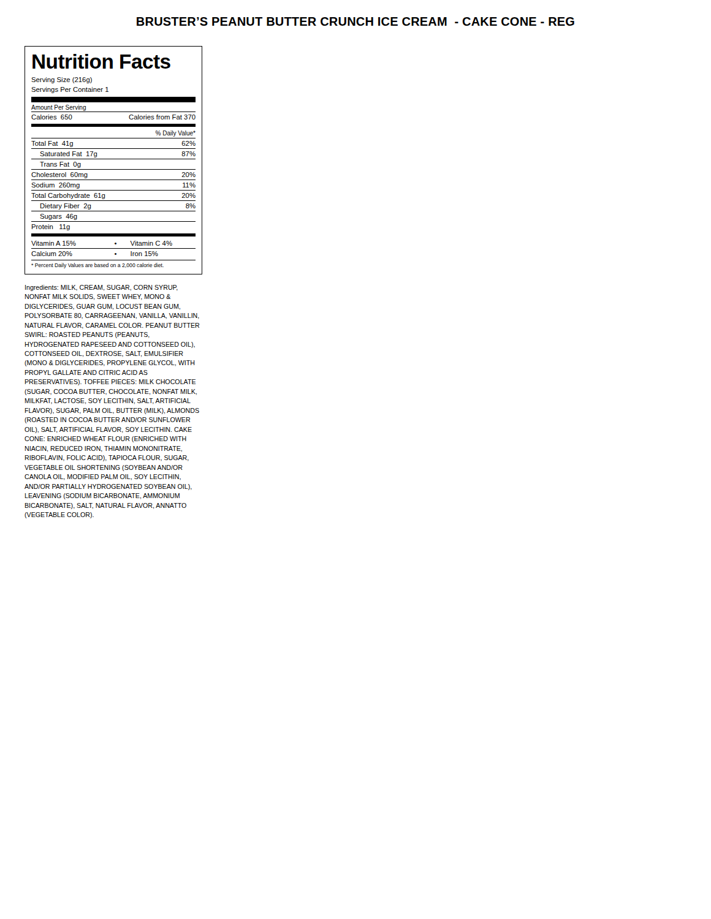BRUSTER’S PEANUT BUTTER CRUNCH ICE CREAM - CAKE CONE - REG
Nutrition Facts
Serving Size (216g)
Servings Per Container 1
Amount Per Serving
| Calories 650 | Calories from Fat 370 |
| % Daily Value* |
| Total Fat 41g | 62% |
| Saturated Fat 17g | 87% |
| Trans Fat 0g | |
| Cholesterol 60mg | 20% |
| Sodium 260mg | 11% |
| Total Carbohydrate 61g | 20% |
| Dietary Fiber 2g | 8% |
| Sugars 46g | |
| Protein 11g | |
| Vitamin A 15% | • | Vitamin C 4% |
| Calcium 20% | • | Iron 15% |
* Percent Daily Values are based on a 2,000 calorie diet.
Ingredients: MILK, CREAM, SUGAR, CORN SYRUP, NONFAT MILK SOLIDS, SWEET WHEY, MONO & DIGLYCERIDES, GUAR GUM, LOCUST BEAN GUM, POLYSORBATE 80, CARRAGEENAN, VANILLA, VANILLIN, NATURAL FLAVOR, CARAMEL COLOR. PEANUT BUTTER SWIRL: ROASTED PEANUTS (PEANUTS, HYDROGENATED RAPESEED AND COTTONSEED OIL), COTTONSEED OIL, DEXTROSE, SALT, EMULSIFIER (MONO & DIGLYCERIDES, PROPYLENE GLYCOL, WITH PROPYL GALLATE AND CITRIC ACID AS PRESERVATIVES). TOFFEE PIECES: MILK CHOCOLATE (SUGAR, COCOA BUTTER, CHOCOLATE, NONFAT MILK, MILKFAT, LACTOSE, SOY LECITHIN, SALT, ARTIFICIAL FLAVOR), SUGAR, PALM OIL, BUTTER (MILK), ALMONDS (ROASTED IN COCOA BUTTER AND/OR SUNFLOWER OIL), SALT, ARTIFICIAL FLAVOR, SOY LECITHIN. CAKE CONE: ENRICHED WHEAT FLOUR (ENRICHED WITH NIACIN, REDUCED IRON, THIAMIN MONONITRATE, RIBOFLAVIN, FOLIC ACID), TAPIOCA FLOUR, SUGAR, VEGETABLE OIL SHORTENING (SOYBEAN AND/OR CANOLA OIL, MODIFIED PALM OIL, SOY LECITHIN, AND/OR PARTIALLY HYDROGENATED SOYBEAN OIL), LEAVENING (SODIUM BICARBONATE, AMMONIUM BICARBONATE), SALT, NATURAL FLAVOR, ANNATTO (VEGETABLE COLOR).